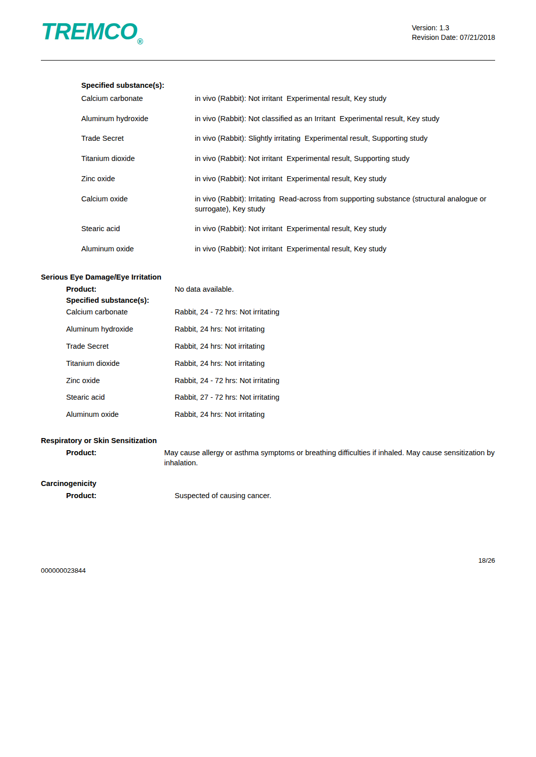TREMCO®
Version: 1.3
Revision Date: 07/21/2018
Specified substance(s):
| Calcium carbonate | in vivo (Rabbit): Not irritant Experimental result, Key study |
| Aluminum hydroxide | in vivo (Rabbit): Not classified as an Irritant Experimental result, Key study |
| Trade Secret | in vivo (Rabbit): Slightly irritating Experimental result, Supporting study |
| Titanium dioxide | in vivo (Rabbit): Not irritant Experimental result, Supporting study |
| Zinc oxide | in vivo (Rabbit): Not irritant Experimental result, Key study |
| Calcium oxide | in vivo (Rabbit): Irritating Read-across from supporting substance (structural analogue or surrogate), Key study |
| Stearic acid | in vivo (Rabbit): Not irritant Experimental result, Key study |
| Aluminum oxide | in vivo (Rabbit): Not irritant Experimental result, Key study |
Serious Eye Damage/Eye Irritation
Product: No data available.
Specified substance(s):
| Calcium carbonate | Rabbit, 24 - 72 hrs: Not irritating |
| Aluminum hydroxide | Rabbit, 24 hrs: Not irritating |
| Trade Secret | Rabbit, 24 hrs: Not irritating |
| Titanium dioxide | Rabbit, 24 hrs: Not irritating |
| Zinc oxide | Rabbit, 24 - 72 hrs: Not irritating |
| Stearic acid | Rabbit, 27 - 72 hrs: Not irritating |
| Aluminum oxide | Rabbit, 24 hrs: Not irritating |
Respiratory or Skin Sensitization
Product: May cause allergy or asthma symptoms or breathing difficulties if inhaled. May cause sensitization by inhalation.
Carcinogenicity
Product: Suspected of causing cancer.
18/26
000000023844